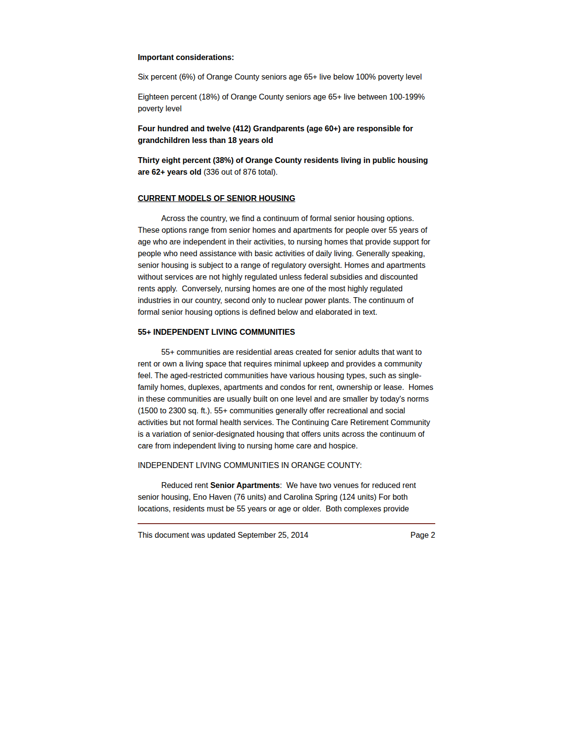Important considerations:
Six percent (6%) of Orange County seniors age 65+ live below 100% poverty level
Eighteen percent (18%) of Orange County seniors age 65+ live between 100-199% poverty level
Four hundred and twelve (412) Grandparents (age 60+) are responsible for grandchildren less than 18 years old
Thirty eight percent (38%) of Orange County residents living in public housing are 62+ years old (336 out of 876 total).
CURRENT MODELS OF SENIOR HOUSING
Across the country, we find a continuum of formal senior housing options. These options range from senior homes and apartments for people over 55 years of age who are independent in their activities, to nursing homes that provide support for people who need assistance with basic activities of daily living. Generally speaking, senior housing is subject to a range of regulatory oversight. Homes and apartments without services are not highly regulated unless federal subsidies and discounted rents apply. Conversely, nursing homes are one of the most highly regulated industries in our country, second only to nuclear power plants. The continuum of formal senior housing options is defined below and elaborated in text.
55+ INDEPENDENT LIVING COMMUNITIES
55+ communities are residential areas created for senior adults that want to rent or own a living space that requires minimal upkeep and provides a community feel. The aged-restricted communities have various housing types, such as single-family homes, duplexes, apartments and condos for rent, ownership or lease. Homes in these communities are usually built on one level and are smaller by today's norms (1500 to 2300 sq. ft.). 55+ communities generally offer recreational and social activities but not formal health services. The Continuing Care Retirement Community is a variation of senior-designated housing that offers units across the continuum of care from independent living to nursing home care and hospice.
INDEPENDENT LIVING COMMUNITIES IN ORANGE COUNTY:
Reduced rent Senior Apartments: We have two venues for reduced rent senior housing, Eno Haven (76 units) and Carolina Spring (124 units) For both locations, residents must be 55 years or age or older. Both complexes provide
This document was updated September 25, 2014 Page 2